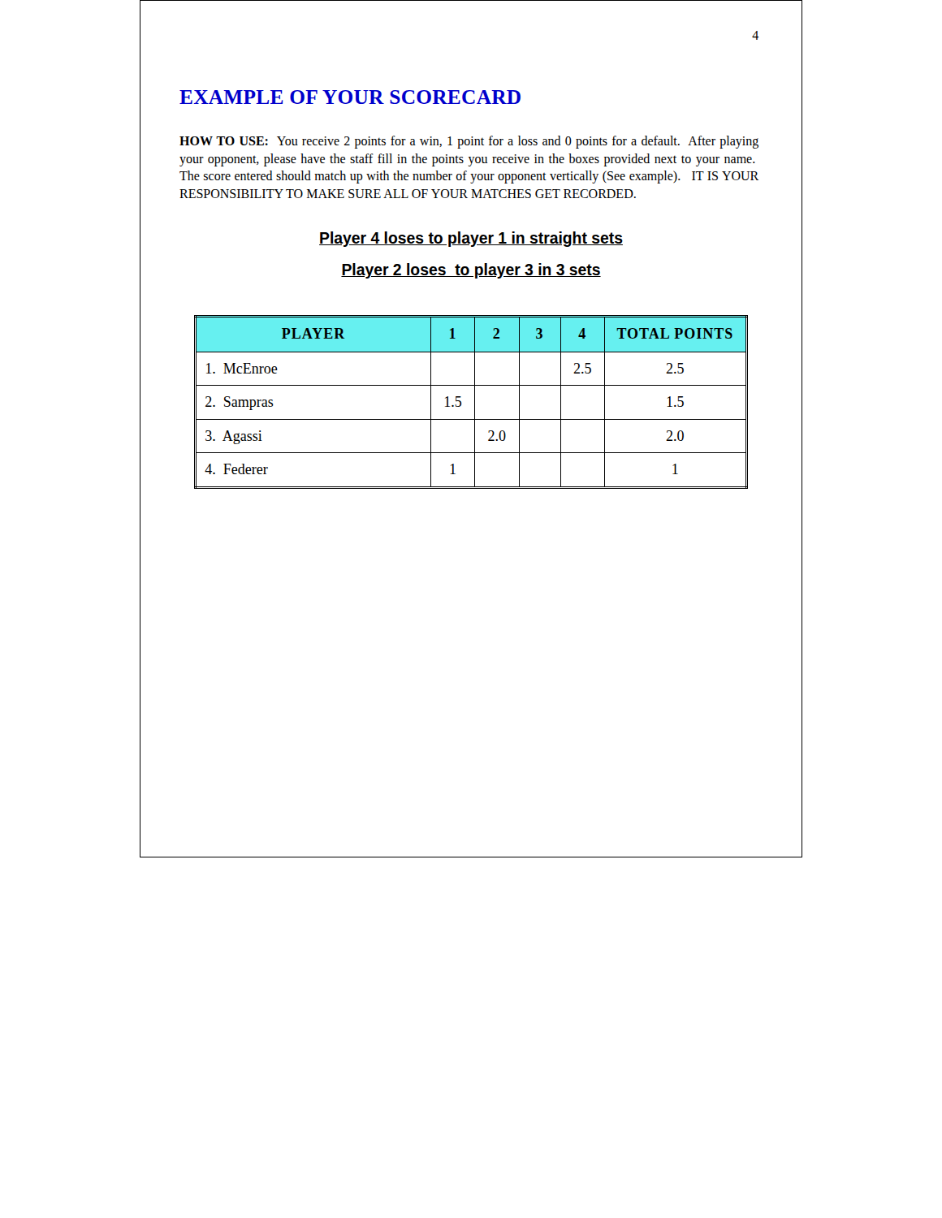4
EXAMPLE OF YOUR SCORECARD
HOW TO USE: You receive 2 points for a win, 1 point for a loss and 0 points for a default. After playing your opponent, please have the staff fill in the points you receive in the boxes provided next to your name. The score entered should match up with the number of your opponent vertically (See example). IT IS YOUR RESPONSIBILITY TO MAKE SURE ALL OF YOUR MATCHES GET RECORDED.
Player 4 loses to player 1 in straight sets
Player 2 loses to player 3 in 3 sets
| PLAYER | 1 | 2 | 3 | 4 | TOTAL POINTS |
| --- | --- | --- | --- | --- | --- |
| 1. McEnroe | | | | 2.5 | 2.5 |
| 2. Sampras | 1.5 | | | | 1.5 |
| 3. Agassi | | 2.0 | | | 2.0 |
| 4. Federer | 1 | | | | 1 |